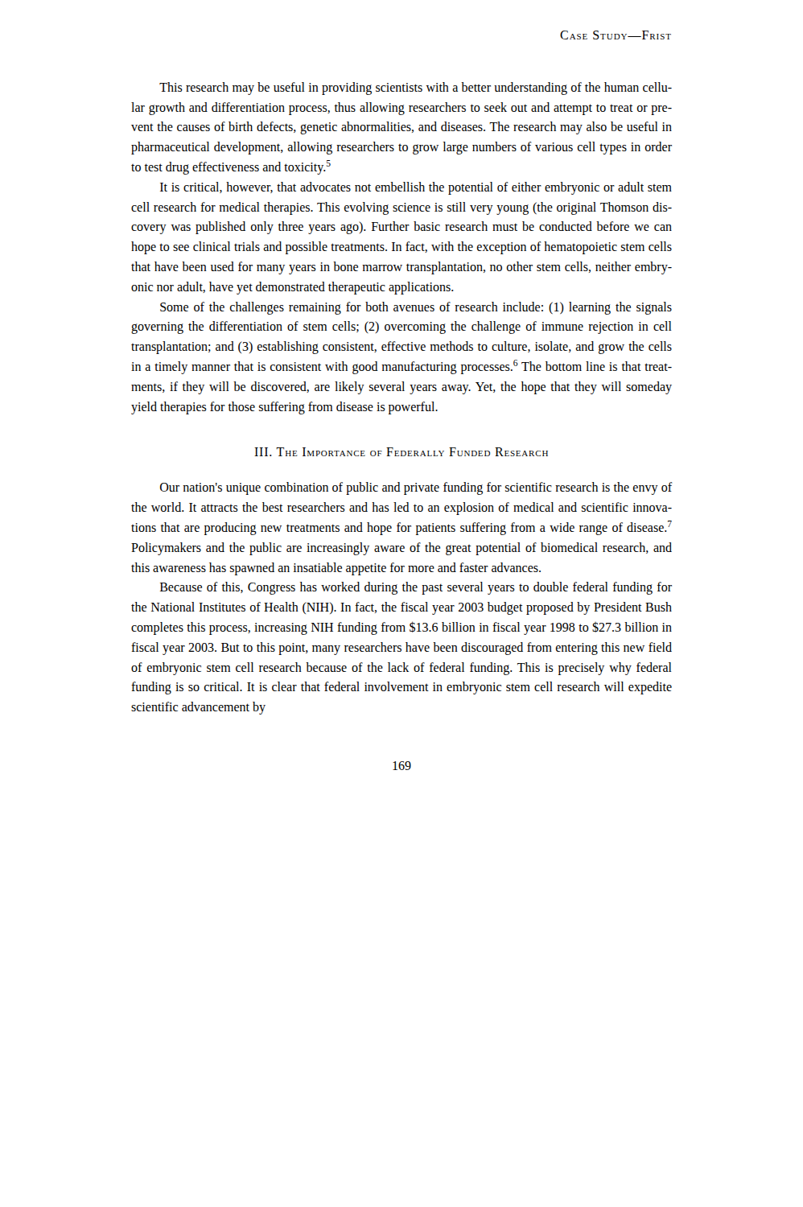Case Study—Frist
This research may be useful in providing scientists with a better understanding of the human cellular growth and differentiation process, thus allowing researchers to seek out and attempt to treat or prevent the causes of birth defects, genetic abnormalities, and diseases. The research may also be useful in pharmaceutical development, allowing researchers to grow large numbers of various cell types in order to test drug effectiveness and toxicity.5
It is critical, however, that advocates not embellish the potential of either embryonic or adult stem cell research for medical therapies. This evolving science is still very young (the original Thomson discovery was published only three years ago). Further basic research must be conducted before we can hope to see clinical trials and possible treatments. In fact, with the exception of hematopoietic stem cells that have been used for many years in bone marrow transplantation, no other stem cells, neither embryonic nor adult, have yet demonstrated therapeutic applications.
Some of the challenges remaining for both avenues of research include: (1) learning the signals governing the differentiation of stem cells; (2) overcoming the challenge of immune rejection in cell transplantation; and (3) establishing consistent, effective methods to culture, isolate, and grow the cells in a timely manner that is consistent with good manufacturing processes.6 The bottom line is that treatments, if they will be discovered, are likely several years away. Yet, the hope that they will someday yield therapies for those suffering from disease is powerful.
III. The Importance of Federally Funded Research
Our nation's unique combination of public and private funding for scientific research is the envy of the world. It attracts the best researchers and has led to an explosion of medical and scientific innovations that are producing new treatments and hope for patients suffering from a wide range of disease.7 Policymakers and the public are increasingly aware of the great potential of biomedical research, and this awareness has spawned an insatiable appetite for more and faster advances.
Because of this, Congress has worked during the past several years to double federal funding for the National Institutes of Health (NIH). In fact, the fiscal year 2003 budget proposed by President Bush completes this process, increasing NIH funding from $13.6 billion in fiscal year 1998 to $27.3 billion in fiscal year 2003. But to this point, many researchers have been discouraged from entering this new field of embryonic stem cell research because of the lack of federal funding. This is precisely why federal funding is so critical. It is clear that federal involvement in embryonic stem cell research will expedite scientific advancement by
169